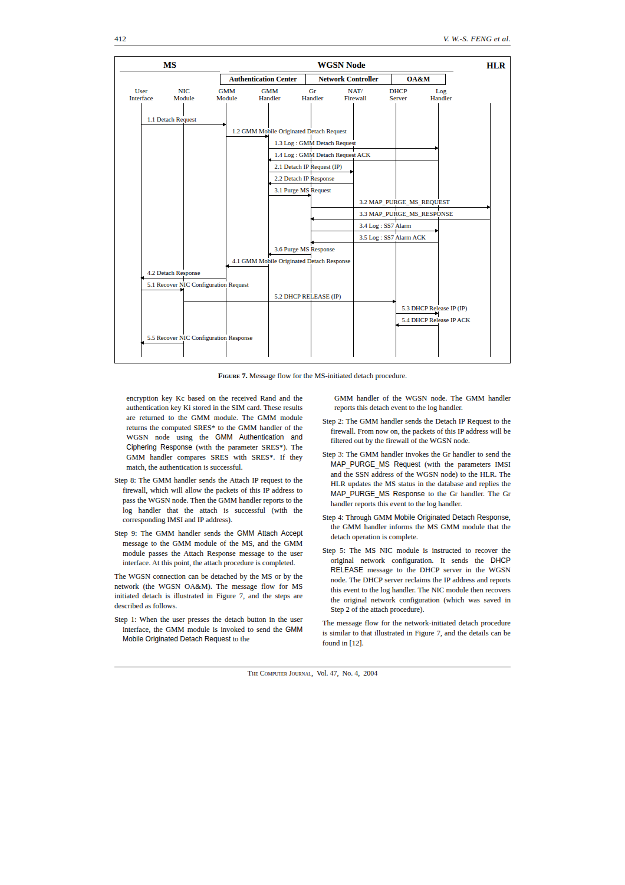412
V. W.-S. FENG et al.
MS
WGSN Node
HLR
Authentication Center
Network Controller
OA&M
User
Interface
NIC
Module
GMM
Module
GMM
Handler
Gr
Handler
NAT/
Firewall
DHCP
Server
Log
Handler
1.1 Detach Request
1.2 GMM Mobile Originated Detach Request
1.3 Log : GMM Detach Request
1.4 Log : GMM Detach Request ACK
2.1 Detach IP Request (IP)
2.2 Detach IP Response
3.1 Purge MS Request
3.2 MAP_PURGE_MS_REQUEST
3.3 MAP_PURGE_MS_RESPONSE
3.4 Log : SS7 Alarm
3.5 Log : SS7 Alarm ACK
3.6 Purge MS Response
4.1 GMM Mobile Originated Detach Response
4.2 Detach Response
5.1 Recover NIC Configuration Request
5.2 DHCP RELEASE (IP)
5.3 DHCP Release IP (IP)
5.4 DHCP Release IP ACK
5.5 Recover NIC Configuration Response
Figure 7. Message flow for the MS-initiated detach procedure.
encryption key Kc based on the received Rand and the authentication key Ki stored in the SIM card. These results are returned to the GMM module. The GMM module returns the computed SRES* to the GMM handler of the WGSN node using the GMM Authentication and Ciphering Response (with the parameter SRES*). The GMM handler compares SRES with SRES*. If they match, the authentication is successful.
Step 8: The GMM handler sends the Attach IP request to the firewall, which will allow the packets of this IP address to pass the WGSN node. Then the GMM handler reports to the log handler that the attach is successful (with the corresponding IMSI and IP address).
Step 9: The GMM handler sends the GMM Attach Accept message to the GMM module of the MS, and the GMM module passes the Attach Response message to the user interface. At this point, the attach procedure is completed.
The WGSN connection can be detached by the MS or by the network (the WGSN OA&M). The message flow for MS initiated detach is illustrated in Figure 7, and the steps are described as follows.
Step 1: When the user presses the detach button in the user interface, the GMM module is invoked to send the GMM Mobile Originated Detach Request to the
GMM handler of the WGSN node. The GMM handler reports this detach event to the log handler.
Step 2: The GMM handler sends the Detach IP Request to the firewall. From now on, the packets of this IP address will be filtered out by the firewall of the WGSN node.
Step 3: The GMM handler invokes the Gr handler to send the MAP_PURGE_MS Request (with the parameters IMSI and the SSN address of the WGSN node) to the HLR. The HLR updates the MS status in the database and replies the MAP_PURGE_MS Response to the Gr handler. The Gr handler reports this event to the log handler.
Step 4: Through GMM Mobile Originated Detach Response, the GMM handler informs the MS GMM module that the detach operation is complete.
Step 5: The MS NIC module is instructed to recover the original network configuration. It sends the DHCP RELEASE message to the DHCP server in the WGSN node. The DHCP server reclaims the IP address and reports this event to the log handler. The NIC module then recovers the original network configuration (which was saved in Step 2 of the attach procedure).
The message flow for the network-initiated detach procedure is similar to that illustrated in Figure 7, and the details can be found in [12].
The Computer Journal, Vol. 47, No. 4, 2004